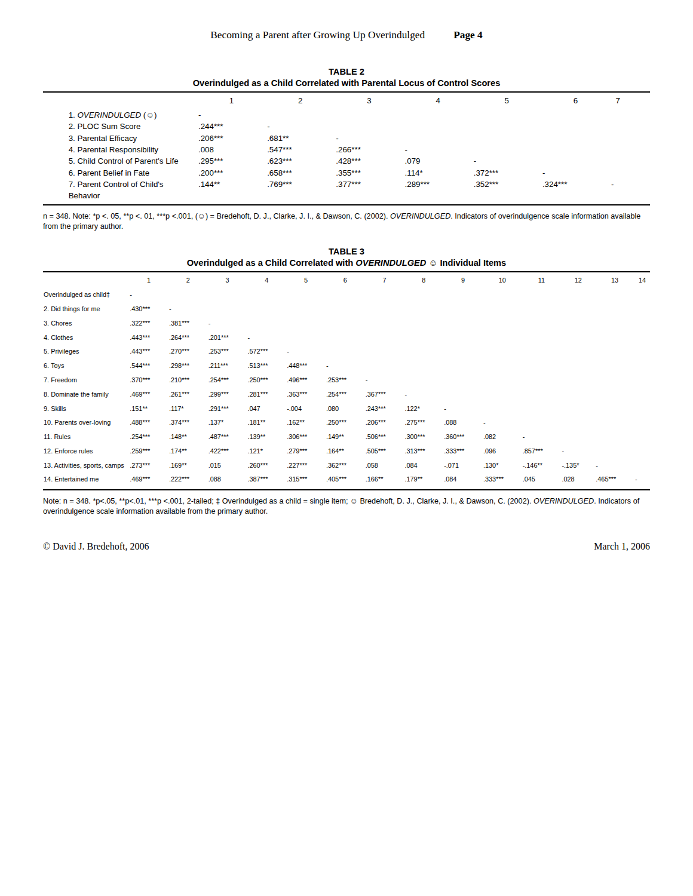Becoming a Parent after Growing Up Overindulged Page 4
TABLE 2 Overindulged as a Child Correlated with Parental Locus of Control Scores
| | 1 | 2 | 3 | 4 | 5 | 6 | 7 |
| --- | --- | --- | --- | --- | --- | --- | --- |
| 1. OVERINDULGED ( ☺ ) | - | | | | | | |
| 2. PLOC Sum Score | .244*** | - | | | | | |
| 3. Parental Efficacy | .206*** | .681** | - | | | | |
| 4. Parental Responsibility | .008 | .547*** | .266*** | - | | | |
| 5. Child Control of Parent's Life | .295*** | .623*** | .428*** | .079 | - | | |
| 6. Parent Belief in Fate | .200*** | .658*** | .355*** | .114* | .372*** | - | |
| 7. Parent Control of Child's | .144** | .769*** | .377*** | .289*** | .352*** | .324*** | - |
| Behavior | | | | | | | |
n = 348. Note: *p <. 05, **p <. 01, ***p <.001, (☺) = Bredehoft, D. J., Clarke, J. I., & Dawson, C. (2002). OVERINDULGED. Indicators of overindulgence scale information available from the primary author.
TABLE 3 Overindulged as a Child Correlated with OVERINDULGED ☺ Individual Items
| | 1 | 2 | 3 | 4 | 5 | 6 | 7 | 8 | 9 | 10 | 11 | 12 | 13 | 14 |
| --- | --- | --- | --- | --- | --- | --- | --- | --- | --- | --- | --- | --- | --- | --- |
| Overindulged as child‡ | - | | | | | | | | | | | | | |
| 2. Did things for me | .430*** | - | | | | | | | | | | | | |
| 3. Chores | .322*** | .381*** | - | | | | | | | | | | | |
| 4. Clothes | .443*** | .264*** | .201*** | - | | | | | | | | | | |
| 5. Privileges | .443*** | .270*** | .253*** | .572*** | - | | | | | | | | | |
| 6. Toys | .544*** | .298*** | .211*** | .513*** | .448*** | - | | | | | | | | |
| 7. Freedom | .370*** | .210*** | .254*** | .250*** | .496*** | .253*** | - | | | | | | | |
| 8. Dominate the family | .469*** | .261*** | .299*** | .281*** | .363*** | .254*** | .367*** | - | | | | | | |
| 9. Skills | .151** | .117* | .291*** | .047 | -.004 | .080 | .243*** | .122* | - | | | | | |
| 10. Parents over-loving | .488*** | .374*** | .137* | .181** | .162** | .250*** | .206*** | .275*** | .088 | - | | | | |
| 11. Rules | .254*** | .148** | .487*** | .139** | .306*** | .149** | .506*** | .300*** | .360*** | .082 | - | | | |
| 12. Enforce rules | .259*** | .174** | .422*** | .121* | .279*** | .164** | .505*** | .313*** | .333*** | .096 | .857*** | - | | |
| 13. Activities, sports, camps | .273*** | .169** | .015 | .260*** | .227*** | .362*** | .058 | .084 | -.071 | .130* | -.146** | -.135* | - | |
| 14. Entertained me | .469*** | .222*** | .088 | .387*** | .315*** | .405*** | .166** | .179** | .084 | .333*** | .045 | .028 | .465*** | - |
Note: n = 348. *p<.05, **p<.01, ***p <.001, 2-tailed; ‡ Overindulged as a child = single item; ☺ Bredehoft, D. J., Clarke, J. I., & Dawson, C. (2002). OVERINDULGED. Indicators of overindulgence scale information available from the primary author.
© David J. Bredehoft, 2006 March 1, 2006